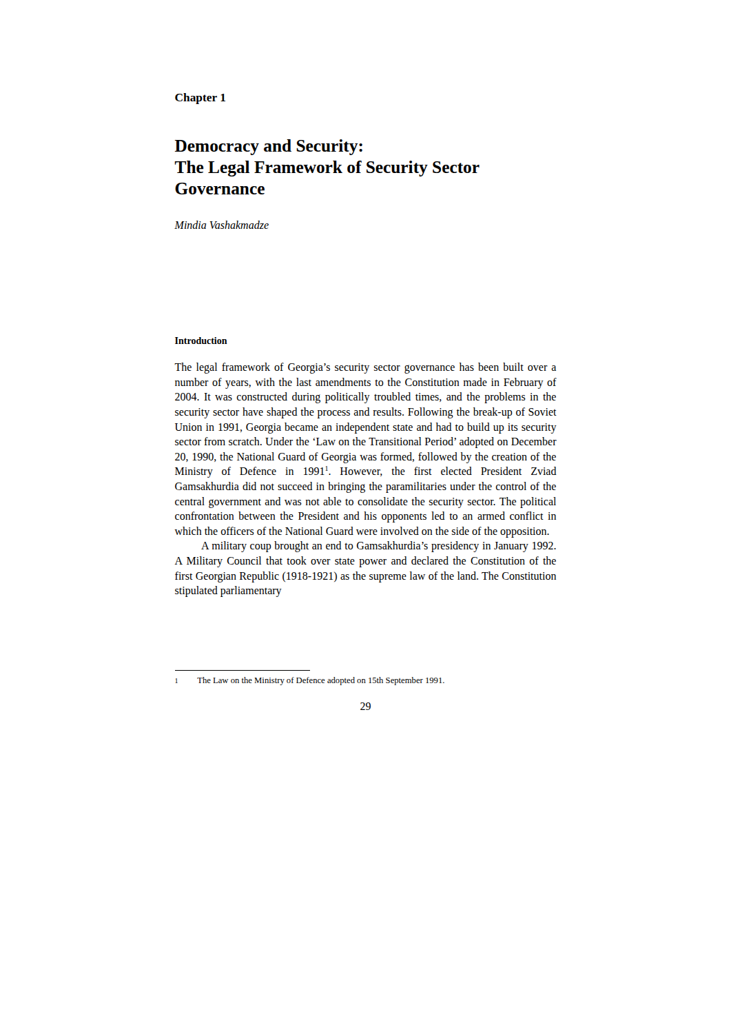Chapter 1
Democracy and Security:
The Legal Framework of Security Sector
Governance
Mindia Vashakmadze
Introduction
The legal framework of Georgia’s security sector governance has been built over a number of years, with the last amendments to the Constitution made in February of 2004. It was constructed during politically troubled times, and the problems in the security sector have shaped the process and results. Following the break-up of Soviet Union in 1991, Georgia became an independent state and had to build up its security sector from scratch. Under the ‘Law on the Transitional Period’ adopted on December 20, 1990, the National Guard of Georgia was formed, followed by the creation of the Ministry of Defence in 19911. However, the first elected President Zviad Gamsakhurdia did not succeed in bringing the paramilitaries under the control of the central government and was not able to consolidate the security sector. The political confrontation between the President and his opponents led to an armed conflict in which the officers of the National Guard were involved on the side of the opposition.
A military coup brought an end to Gamsakhurdia’s presidency in January 1992. A Military Council that took over state power and declared the Constitution of the first Georgian Republic (1918-1921) as the supreme law of the land. The Constitution stipulated parliamentary
1 The Law on the Ministry of Defence adopted on 15th September 1991.
29